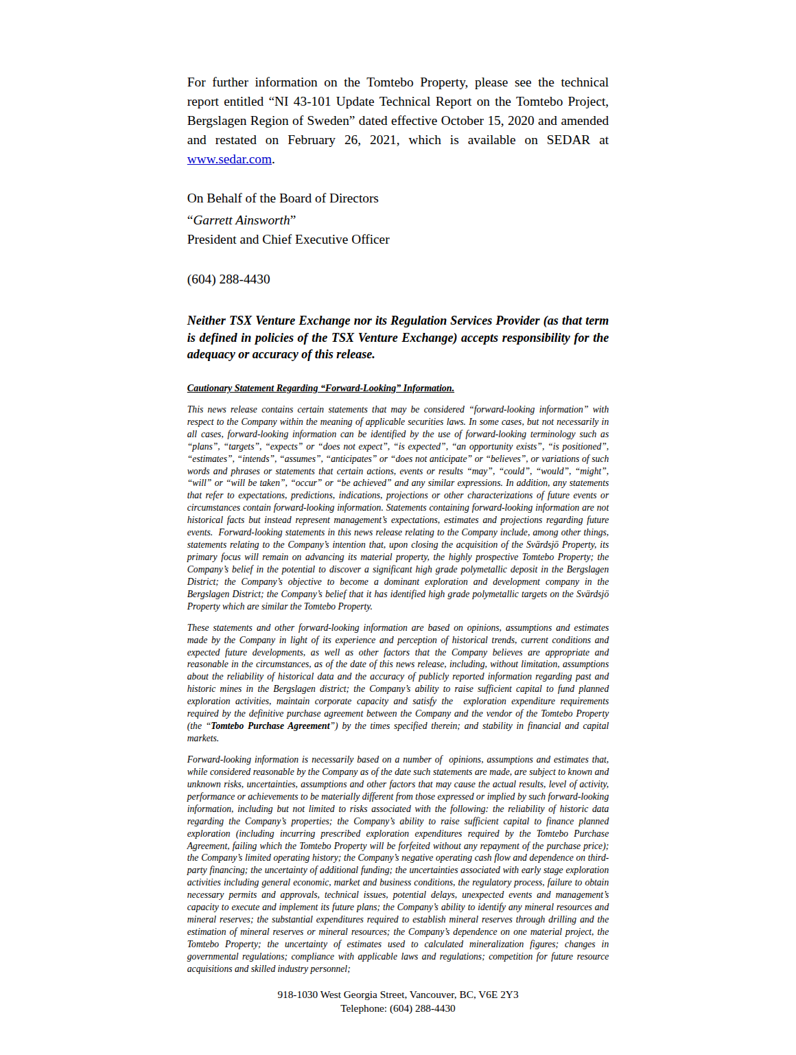For further information on the Tomtebo Property, please see the technical report entitled “NI 43-101 Update Technical Report on the Tomtebo Project, Bergslagen Region of Sweden” dated effective October 15, 2020 and amended and restated on February 26, 2021, which is available on SEDAR at www.sedar.com.
On Behalf of the Board of Directors
“Garrett Ainsworth”
President and Chief Executive Officer
(604) 288-4430
Neither TSX Venture Exchange nor its Regulation Services Provider (as that term is defined in policies of the TSX Venture Exchange) accepts responsibility for the adequacy or accuracy of this release.
Cautionary Statement Regarding “Forward-Looking” Information.
This news release contains certain statements that may be considered “forward-looking information” with respect to the Company within the meaning of applicable securities laws. In some cases, but not necessarily in all cases, forward-looking information can be identified by the use of forward-looking terminology such as “plans”, “targets”, “expects” or “does not expect”, “is expected”, “an opportunity exists”, “is positioned”, “estimates”, “intends”, “assumes”, “anticipates” or “does not anticipate” or “believes”, or variations of such words and phrases or statements that certain actions, events or results “may”, “could”, “would”, “might”, “will” or “will be taken”, “occur” or “be achieved” and any similar expressions. In addition, any statements that refer to expectations, predictions, indications, projections or other characterizations of future events or circumstances contain forward-looking information. Statements containing forward-looking information are not historical facts but instead represent management’s expectations, estimates and projections regarding future events. Forward-looking statements in this news release relating to the Company include, among other things, statements relating to the Company’s intention that, upon closing the acquisition of the Svärdsjö Property, its primary focus will remain on advancing its material property, the highly prospective Tomtebo Property; the Company’s belief in the potential to discover a significant high grade polymetallic deposit in the Bergslagen District; the Company’s objective to become a dominant exploration and development company in the Bergslagen District; the Company’s belief that it has identified high grade polymetallic targets on the Svärdsjö Property which are similar the Tomtebo Property.
These statements and other forward-looking information are based on opinions, assumptions and estimates made by the Company in light of its experience and perception of historical trends, current conditions and expected future developments, as well as other factors that the Company believes are appropriate and reasonable in the circumstances, as of the date of this news release, including, without limitation, assumptions about the reliability of historical data and the accuracy of publicly reported information regarding past and historic mines in the Bergslagen district; the Company’s ability to raise sufficient capital to fund planned exploration activities, maintain corporate capacity and satisfy the exploration expenditure requirements required by the definitive purchase agreement between the Company and the vendor of the Tomtebo Property (the “Tomtebo Purchase Agreement”) by the times specified therein; and stability in financial and capital markets.
Forward-looking information is necessarily based on a number of opinions, assumptions and estimates that, while considered reasonable by the Company as of the date such statements are made, are subject to known and unknown risks, uncertainties, assumptions and other factors that may cause the actual results, level of activity, performance or achievements to be materially different from those expressed or implied by such forward-looking information, including but not limited to risks associated with the following: the reliability of historic data regarding the Company’s properties; the Company’s ability to raise sufficient capital to finance planned exploration (including incurring prescribed exploration expenditures required by the Tomtebo Purchase Agreement, failing which the Tomtebo Property will be forfeited without any repayment of the purchase price); the Company’s limited operating history; the Company’s negative operating cash flow and dependence on third-party financing; the uncertainty of additional funding; the uncertainties associated with early stage exploration activities including general economic, market and business conditions, the regulatory process, failure to obtain necessary permits and approvals, technical issues, potential delays, unexpected events and management’s capacity to execute and implement its future plans; the Company’s ability to identify any mineral resources and mineral reserves; the substantial expenditures required to establish mineral reserves through drilling and the estimation of mineral reserves or mineral resources; the Company’s dependence on one material project, the Tomtebo Property; the uncertainty of estimates used to calculated mineralization figures; changes in governmental regulations; compliance with applicable laws and regulations; competition for future resource acquisitions and skilled industry personnel;
918-1030 West Georgia Street, Vancouver, BC, V6E 2Y3
Telephone: (604) 288-4430